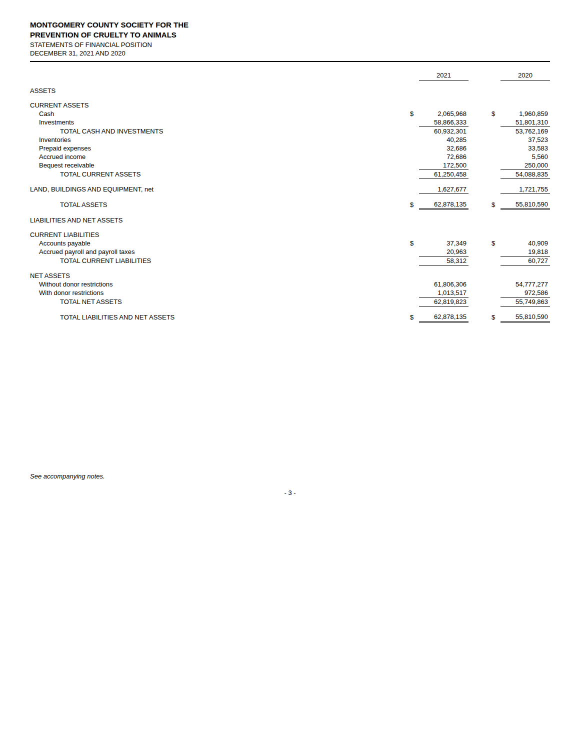Montgomery County Society for the
Prevention of Cruelty to Animals
Statements of Financial Position
December 31, 2021 and 2020
| | | | 2021 | | | 2020 |
| ASSETS | | | | | | |
| CURRENT ASSETS | | | | | | |
| Cash | | $ | 2,065,968 | | $ | 1,960,859 |
| Investments | | | 58,866,333 | | | 51,801,310 |
| TOTAL CASH AND INVESTMENTS | | | 60,932,301 | | | 53,762,169 |
| Inventories | | | 40,285 | | | 37,523 |
| Prepaid expenses | | | 32,686 | | | 33,583 |
| Accrued income | | | 72,686 | | | 5,560 |
| Bequest receivable | | | 172,500 | | | 250,000 |
| TOTAL CURRENT ASSETS | | | 61,250,458 | | | 54,088,835 |
| LAND, BUILDINGS AND EQUIPMENT, net | | | 1,627,677 | | | 1,721,755 |
| TOTAL ASSETS | | $ | 62,878,135 | | $ | 55,810,590 |
| LIABILITIES AND NET ASSETS | | | | | | |
| CURRENT LIABILITIES | | | | | | |
| Accounts payable | | $ | 37,349 | | $ | 40,909 |
| Accrued payroll and payroll taxes | | | 20,963 | | | 19,818 |
| TOTAL CURRENT LIABILITIES | | | 58,312 | | | 60,727 |
| NET ASSETS | | | | | | |
| Without donor restrictions | | | 61,806,306 | | | 54,777,277 |
| With donor restrictions | | | 1,013,517 | | | 972,586 |
| TOTAL NET ASSETS | | | 62,819,823 | | | 55,749,863 |
| TOTAL LIABILITIES AND NET ASSETS | | $ | 62,878,135 | | $ | 55,810,590 |
See accompanying notes.
- 3 -